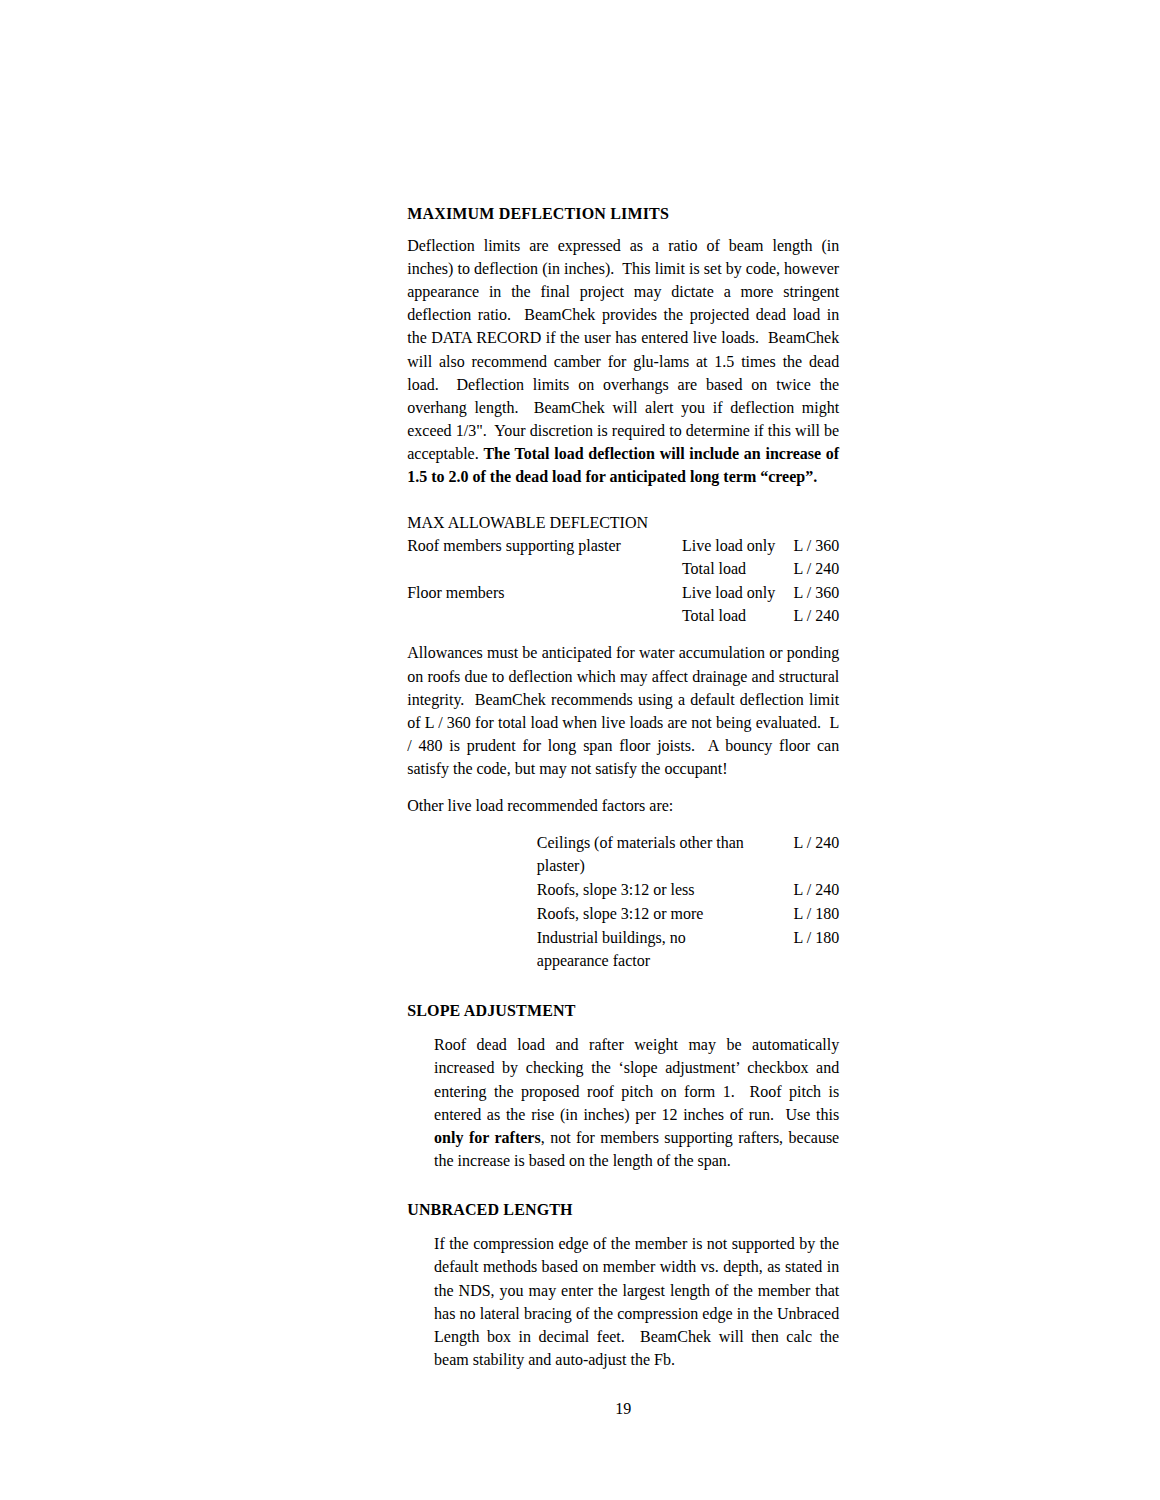MAXIMUM DEFLECTION LIMITS
Deflection limits are expressed as a ratio of beam length (in inches) to deflection (in inches). This limit is set by code, however appearance in the final project may dictate a more stringent deflection ratio. BeamChek provides the projected dead load in the DATA RECORD if the user has entered live loads. BeamChek will also recommend camber for glu-lams at 1.5 times the dead load. Deflection limits on overhangs are based on twice the overhang length. BeamChek will alert you if deflection might exceed 1/3". Your discretion is required to determine if this will be acceptable. The Total load deflection will include an increase of 1.5 to 2.0 of the dead load for anticipated long term “creep”.
MAX ALLOWABLE DEFLECTION
| Roof members supporting plaster | Live load only | L / 360 |
| | Total load | L / 240 |
| Floor members | Live load only | L / 360 |
| | Total load | L / 240 |
Allowances must be anticipated for water accumulation or ponding on roofs due to deflection which may affect drainage and structural integrity. BeamChek recommends using a default deflection limit of L / 360 for total load when live loads are not being evaluated. L / 480 is prudent for long span floor joists. A bouncy floor can satisfy the code, but may not satisfy the occupant!
Other live load recommended factors are:
| Ceilings (of materials other than plaster) | L / 240 |
| Roofs, slope 3:12 or less | L / 240 |
| Roofs, slope 3:12 or more | L / 180 |
| Industrial buildings, no appearance factor | L / 180 |
SLOPE ADJUSTMENT
Roof dead load and rafter weight may be automatically increased by checking the ‘slope adjustment’ checkbox and entering the proposed roof pitch on form 1. Roof pitch is entered as the rise (in inches) per 12 inches of run. Use this only for rafters, not for members supporting rafters, because the increase is based on the length of the span.
UNBRACED LENGTH
If the compression edge of the member is not supported by the default methods based on member width vs. depth, as stated in the NDS, you may enter the largest length of the member that has no lateral bracing of the compression edge in the Unbraced Length box in decimal feet. BeamChek will then calc the beam stability and auto-adjust the Fb.
19